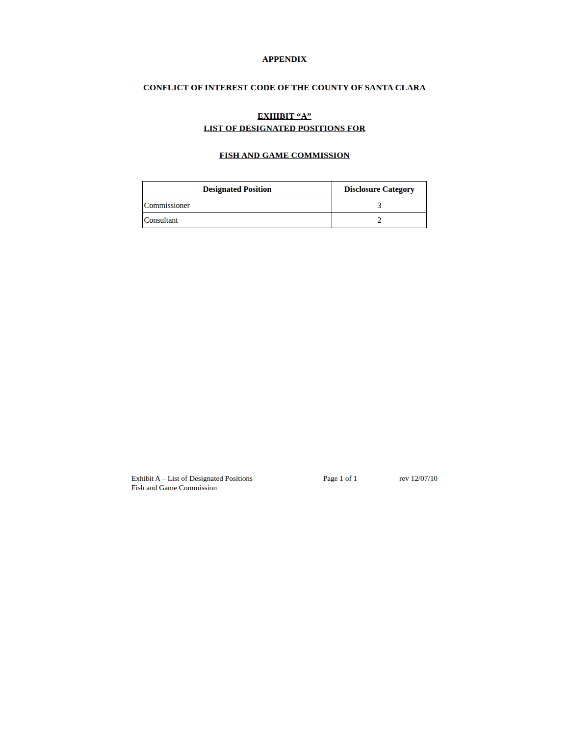APPENDIX
CONFLICT OF INTEREST CODE OF THE COUNTY OF SANTA CLARA
EXHIBIT “A”
LIST OF DESIGNATED POSITIONS FOR
FISH AND GAME COMMISSION
| Designated Position | Disclosure Category |
| --- | --- |
| Commissioner | 3 |
| Consultant | 2 |
Exhibit A – List of Designated Positions
Page 1 of 1
rev 12/07/10
Fish and Game Commission